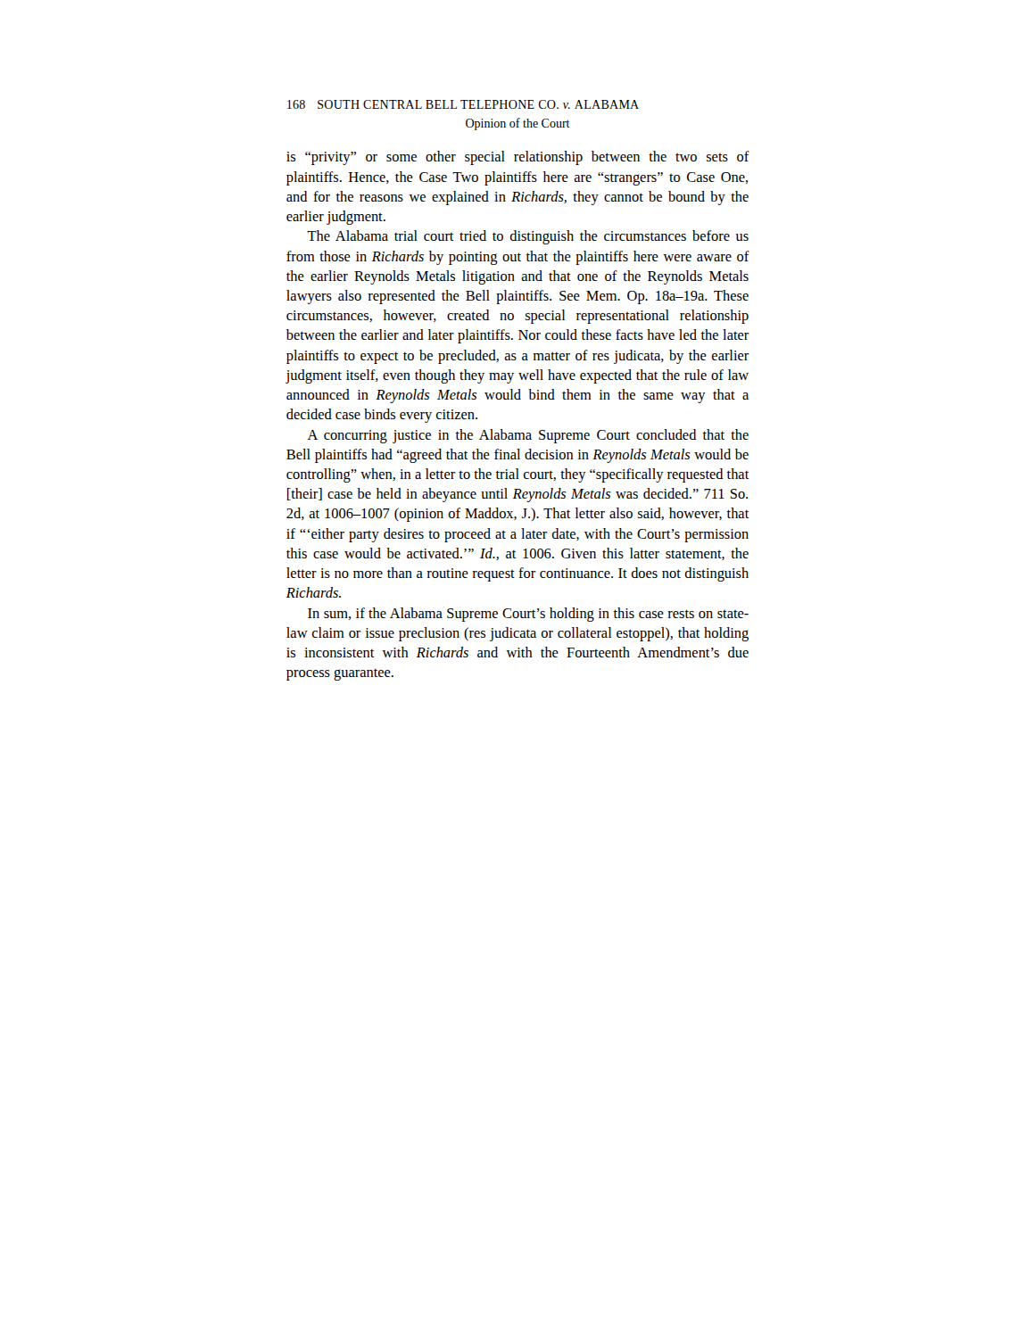168 SOUTH CENTRAL BELL TELEPHONE CO. v. ALABAMA
Opinion of the Court
is “privity” or some other special relationship between the two sets of plaintiffs. Hence, the Case Two plaintiffs here are “strangers” to Case One, and for the reasons we explained in Richards, they cannot be bound by the earlier judgment.
The Alabama trial court tried to distinguish the circumstances before us from those in Richards by pointing out that the plaintiffs here were aware of the earlier Reynolds Metals litigation and that one of the Reynolds Metals lawyers also represented the Bell plaintiffs. See Mem. Op. 18a–19a. These circumstances, however, created no special representational relationship between the earlier and later plaintiffs. Nor could these facts have led the later plaintiffs to expect to be precluded, as a matter of res judicata, by the earlier judgment itself, even though they may well have expected that the rule of law announced in Reynolds Metals would bind them in the same way that a decided case binds every citizen.
A concurring justice in the Alabama Supreme Court concluded that the Bell plaintiffs had “agreed that the final decision in Reynolds Metals would be controlling” when, in a letter to the trial court, they “specifically requested that [their] case be held in abeyance until Reynolds Metals was decided.” 711 So. 2d, at 1006–1007 (opinion of Maddox, J.). That letter also said, however, that if “‘either party desires to proceed at a later date, with the Court’s permission this case would be activated.’” Id., at 1006. Given this latter statement, the letter is no more than a routine request for continuance. It does not distinguish Richards.
In sum, if the Alabama Supreme Court’s holding in this case rests on state-law claim or issue preclusion (res judicata or collateral estoppel), that holding is inconsistent with Richards and with the Fourteenth Amendment’s due process guarantee.